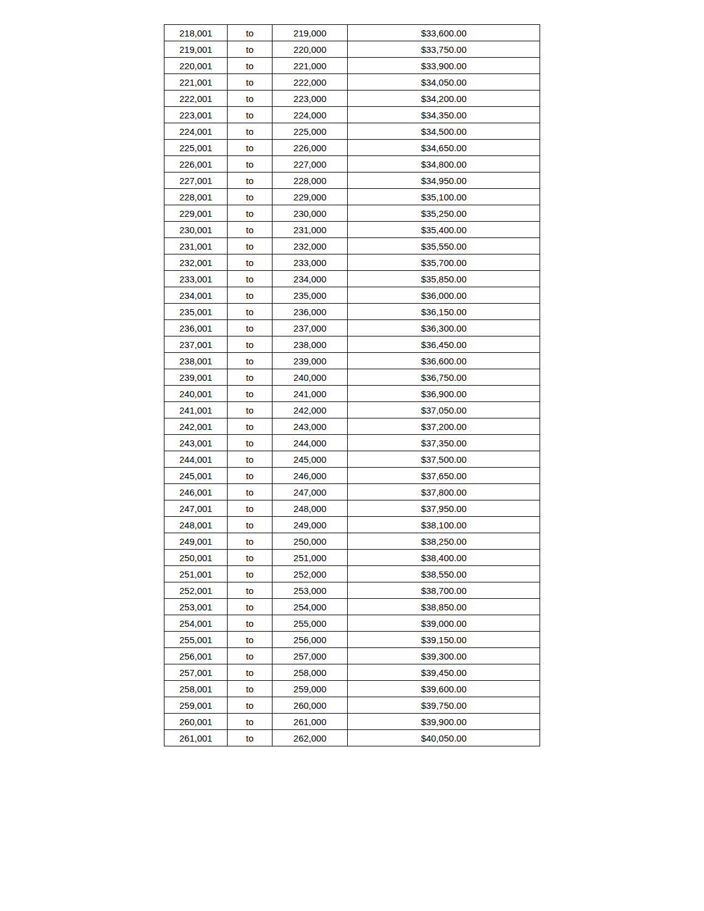| 218,001 | to | 219,000 | $33,600.00 |
| 219,001 | to | 220,000 | $33,750.00 |
| 220,001 | to | 221,000 | $33,900.00 |
| 221,001 | to | 222,000 | $34,050.00 |
| 222,001 | to | 223,000 | $34,200.00 |
| 223,001 | to | 224,000 | $34,350.00 |
| 224,001 | to | 225,000 | $34,500.00 |
| 225,001 | to | 226,000 | $34,650.00 |
| 226,001 | to | 227,000 | $34,800.00 |
| 227,001 | to | 228,000 | $34,950.00 |
| 228,001 | to | 229,000 | $35,100.00 |
| 229,001 | to | 230,000 | $35,250.00 |
| 230,001 | to | 231,000 | $35,400.00 |
| 231,001 | to | 232,000 | $35,550.00 |
| 232,001 | to | 233,000 | $35,700.00 |
| 233,001 | to | 234,000 | $35,850.00 |
| 234,001 | to | 235,000 | $36,000.00 |
| 235,001 | to | 236,000 | $36,150.00 |
| 236,001 | to | 237,000 | $36,300.00 |
| 237,001 | to | 238,000 | $36,450.00 |
| 238,001 | to | 239,000 | $36,600.00 |
| 239,001 | to | 240,000 | $36,750.00 |
| 240,001 | to | 241,000 | $36,900.00 |
| 241,001 | to | 242,000 | $37,050.00 |
| 242,001 | to | 243,000 | $37,200.00 |
| 243,001 | to | 244,000 | $37,350.00 |
| 244,001 | to | 245,000 | $37,500.00 |
| 245,001 | to | 246,000 | $37,650.00 |
| 246,001 | to | 247,000 | $37,800.00 |
| 247,001 | to | 248,000 | $37,950.00 |
| 248,001 | to | 249,000 | $38,100.00 |
| 249,001 | to | 250,000 | $38,250.00 |
| 250,001 | to | 251,000 | $38,400.00 |
| 251,001 | to | 252,000 | $38,550.00 |
| 252,001 | to | 253,000 | $38,700.00 |
| 253,001 | to | 254,000 | $38,850.00 |
| 254,001 | to | 255,000 | $39,000.00 |
| 255,001 | to | 256,000 | $39,150.00 |
| 256,001 | to | 257,000 | $39,300.00 |
| 257,001 | to | 258,000 | $39,450.00 |
| 258,001 | to | 259,000 | $39,600.00 |
| 259,001 | to | 260,000 | $39,750.00 |
| 260,001 | to | 261,000 | $39,900.00 |
| 261,001 | to | 262,000 | $40,050.00 |